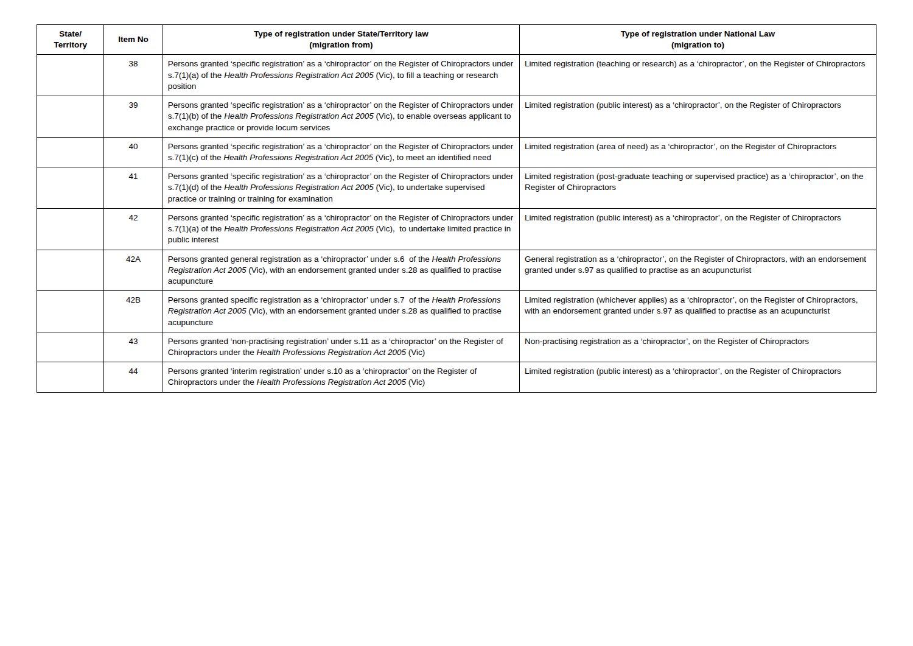| State/ Territory | Item No | Type of registration under State/Territory law (migration from) | Type of registration under National Law (migration to) |
| --- | --- | --- | --- |
| | 38 | Persons granted ‘specific registration’ as a ‘chiropractor’ on the Register of Chiropractors under s.7(1)(a) of the Health Professions Registration Act 2005 (Vic), to fill a teaching or research position | Limited registration (teaching or research) as a ‘chiropractor’, on the Register of Chiropractors |
| | 39 | Persons granted ‘specific registration’ as a ‘chiropractor’ on the Register of Chiropractors under s.7(1)(b) of the Health Professions Registration Act 2005 (Vic), to enable overseas applicant to exchange practice or provide locum services | Limited registration (public interest) as a ‘chiropractor’, on the Register of Chiropractors |
| | 40 | Persons granted ‘specific registration’ as a ‘chiropractor’ on the Register of Chiropractors under s.7(1)(c) of the Health Professions Registration Act 2005 (Vic), to meet an identified need | Limited registration (area of need) as a ‘chiropractor’, on the Register of Chiropractors |
| | 41 | Persons granted ‘specific registration’ as a ‘chiropractor’ on the Register of Chiropractors under s.7(1)(d) of the Health Professions Registration Act 2005 (Vic), to undertake supervised practice or training or training for examination | Limited registration (post-graduate teaching or supervised practice) as a ‘chiropractor’, on the Register of Chiropractors |
| | 42 | Persons granted ‘specific registration’ as a ‘chiropractor’ on the Register of Chiropractors under s.7(1)(a) of the Health Professions Registration Act 2005 (Vic), to undertake limited practice in public interest | Limited registration (public interest) as a ‘chiropractor’, on the Register of Chiropractors |
| | 42A | Persons granted general registration as a ‘chiropractor’ under s.6 of the Health Professions Registration Act 2005 (Vic), with an endorsement granted under s.28 as qualified to practise acupuncture | General registration as a ‘chiropractor’, on the Register of Chiropractors, with an endorsement granted under s.97 as qualified to practise as an acupuncturist |
| | 42B | Persons granted specific registration as a ‘chiropractor’ under s.7 of the Health Professions Registration Act 2005 (Vic), with an endorsement granted under s.28 as qualified to practise acupuncture | Limited registration (whichever applies) as a ‘chiropractor’, on the Register of Chiropractors, with an endorsement granted under s.97 as qualified to practise as an acupuncturist |
| | 43 | Persons granted ‘non-practising registration’ under s.11 as a ‘chiropractor’ on the Register of Chiropractors under the Health Professions Registration Act 2005 (Vic) | Non-practising registration as a ‘chiropractor’, on the Register of Chiropractors |
| | 44 | Persons granted ‘interim registration’ under s.10 as a ‘chiropractor’ on the Register of Chiropractors under the Health Professions Registration Act 2005 (Vic) | Limited registration (public interest) as a ‘chiropractor’, on the Register of Chiropractors |